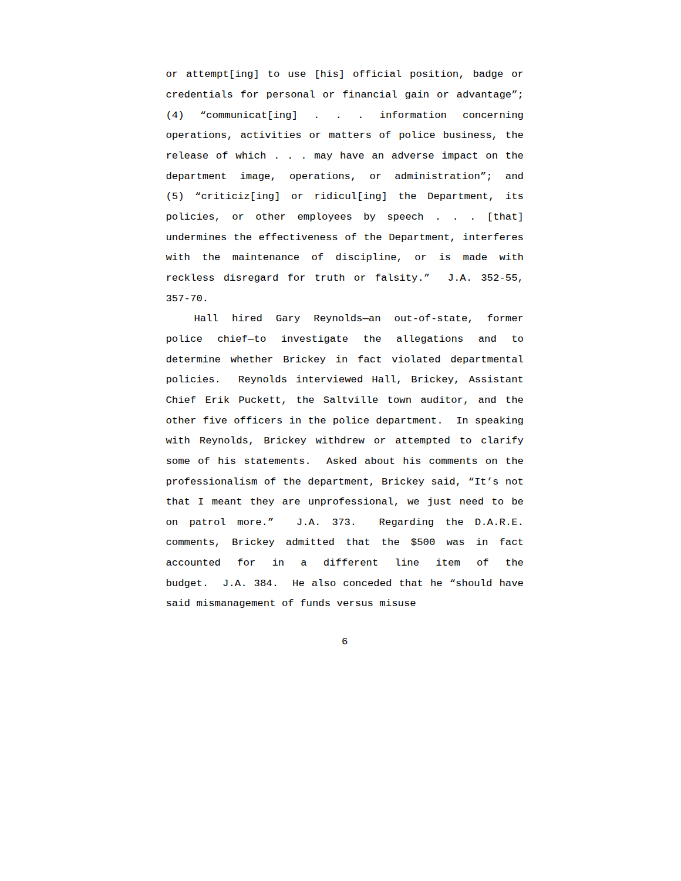or attempt[ing] to use [his] official position, badge or credentials for personal or financial gain or advantage”; (4) “communicat[ing] . . . information concerning operations, activities or matters of police business, the release of which . . . may have an adverse impact on the department image, operations, or administration”; and (5) “criticiz[ing] or ridicul[ing] the Department, its policies, or other employees by speech . . . [that] undermines the effectiveness of the Department, interferes with the maintenance of discipline, or is made with reckless disregard for truth or falsity.” J.A. 352-55, 357-70.
Hall hired Gary Reynolds—an out-of-state, former police chief—to investigate the allegations and to determine whether Brickey in fact violated departmental policies. Reynolds interviewed Hall, Brickey, Assistant Chief Erik Puckett, the Saltville town auditor, and the other five officers in the police department. In speaking with Reynolds, Brickey withdrew or attempted to clarify some of his statements. Asked about his comments on the professionalism of the department, Brickey said, “It’s not that I meant they are unprofessional, we just need to be on patrol more.” J.A. 373. Regarding the D.A.R.E. comments, Brickey admitted that the $500 was in fact accounted for in a different line item of the budget. J.A. 384. He also conceded that he “should have said mismanagement of funds versus misuse
6